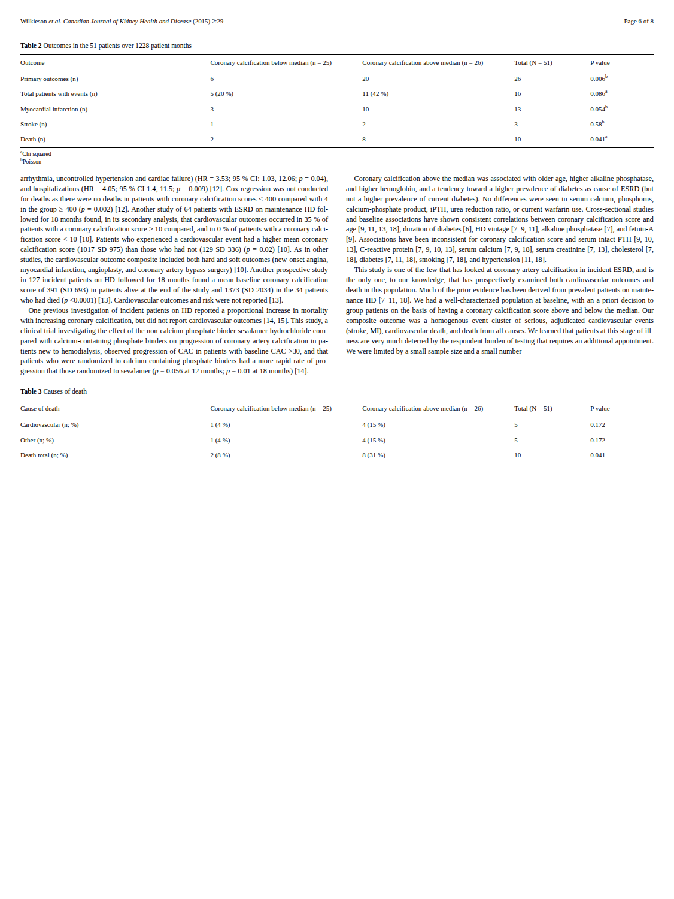Wilkieson et al. Canadian Journal of Kidney Health and Disease (2015) 2:29
Page 6 of 8
Table 2 Outcomes in the 51 patients over 1228 patient months
| Outcome | Coronary calcification below median (n = 25) | Coronary calcification above median (n = 26) | Total (N = 51) | P value |
| --- | --- | --- | --- | --- |
| Primary outcomes (n) | 6 | 20 | 26 | 0.006 b |
| Total patients with events (n) | 5 (20 %) | 11 (42 %) | 16 | 0.086 a |
| Myocardial infarction (n) | 3 | 10 | 13 | 0.054 b |
| Stroke (n) | 1 | 2 | 3 | 0.58 b |
| Death (n) | 2 | 8 | 10 | 0.041 a |
aChi squared
bPoisson
arrhythmia, uncontrolled hypertension and cardiac failure) (HR = 3.53; 95 % CI: 1.03, 12.06; p = 0.04), and hospitalizations (HR = 4.05; 95 % CI 1.4, 11.5; p = 0.009) [12]. Cox regression was not conducted for deaths as there were no deaths in patients with coronary calcification scores < 400 compared with 4 in the group ≥ 400 (p = 0.002) [12]. Another study of 64 patients with ESRD on maintenance HD followed for 18 months found, in its secondary analysis, that cardiovascular outcomes occurred in 35 % of patients with a coronary calcification score > 10 compared, and in 0 % of patients with a coronary calcification score < 10 [10]. Patients who experienced a cardiovascular event had a higher mean coronary calcification score (1017 SD 975) than those who had not (129 SD 336) (p = 0.02) [10]. As in other studies, the cardiovascular outcome composite included both hard and soft outcomes (new-onset angina, myocardial infarction, angioplasty, and coronary artery bypass surgery) [10]. Another prospective study in 127 incident patients on HD followed for 18 months found a mean baseline coronary calcification score of 391 (SD 693) in patients alive at the end of the study and 1373 (SD 2034) in the 34 patients who had died (p <0.0001) [13]. Cardiovascular outcomes and risk were not reported [13].
One previous investigation of incident patients on HD reported a proportional increase in mortality with increasing coronary calcification, but did not report cardiovascular outcomes [14, 15]. This study, a clinical trial investigating the effect of the non-calcium phosphate binder sevalamer hydrochloride compared with calcium-containing phosphate binders on progression of coronary artery calcification in patients new to hemodialysis, observed progression of CAC in patients with baseline CAC >30, and that patients who were randomized to calcium-containing phosphate binders had a more rapid rate of progression that those randomized to sevalamer (p = 0.056 at 12 months; p = 0.01 at 18 months) [14].
Coronary calcification above the median was associated with older age, higher alkaline phosphatase, and higher hemoglobin, and a tendency toward a higher prevalence of diabetes as cause of ESRD (but not a higher prevalence of current diabetes). No differences were seen in serum calcium, phosphorus, calcium-phosphate product, iPTH, urea reduction ratio, or current warfarin use. Cross-sectional studies and baseline associations have shown consistent correlations between coronary calcification score and age [9, 11, 13, 18], duration of diabetes [6], HD vintage [7–9, 11], alkaline phosphatase [7], and fetuin-A [9]. Associations have been inconsistent for coronary calcification score and serum intact PTH [9, 10, 13], C-reactive protein [7, 9, 10, 13], serum calcium [7, 9, 18], serum creatinine [7, 13], cholesterol [7, 18], diabetes [7, 11, 18], smoking [7, 18], and hypertension [11, 18].
This study is one of the few that has looked at coronary artery calcification in incident ESRD, and is the only one, to our knowledge, that has prospectively examined both cardiovascular outcomes and death in this population. Much of the prior evidence has been derived from prevalent patients on maintenance HD [7–11, 18]. We had a well-characterized population at baseline, with an a priori decision to group patients on the basis of having a coronary calcification score above and below the median. Our composite outcome was a homogenous event cluster of serious, adjudicated cardiovascular events (stroke, MI), cardiovascular death, and death from all causes. We learned that patients at this stage of illness are very much deterred by the respondent burden of testing that requires an additional appointment. We were limited by a small sample size and a small number
Table 3 Causes of death
| Cause of death | Coronary calcification below median (n = 25) | Coronary calcification above median (n = 26) | Total (N = 51) | P value |
| --- | --- | --- | --- | --- |
| Cardiovascular (n; %) | 1 (4 %) | 4 (15 %) | 5 | 0.172 |
| Other (n; %) | 1 (4 %) | 4 (15 %) | 5 | 0.172 |
| Death total (n; %) | 2 (8 %) | 8 (31 %) | 10 | 0.041 |